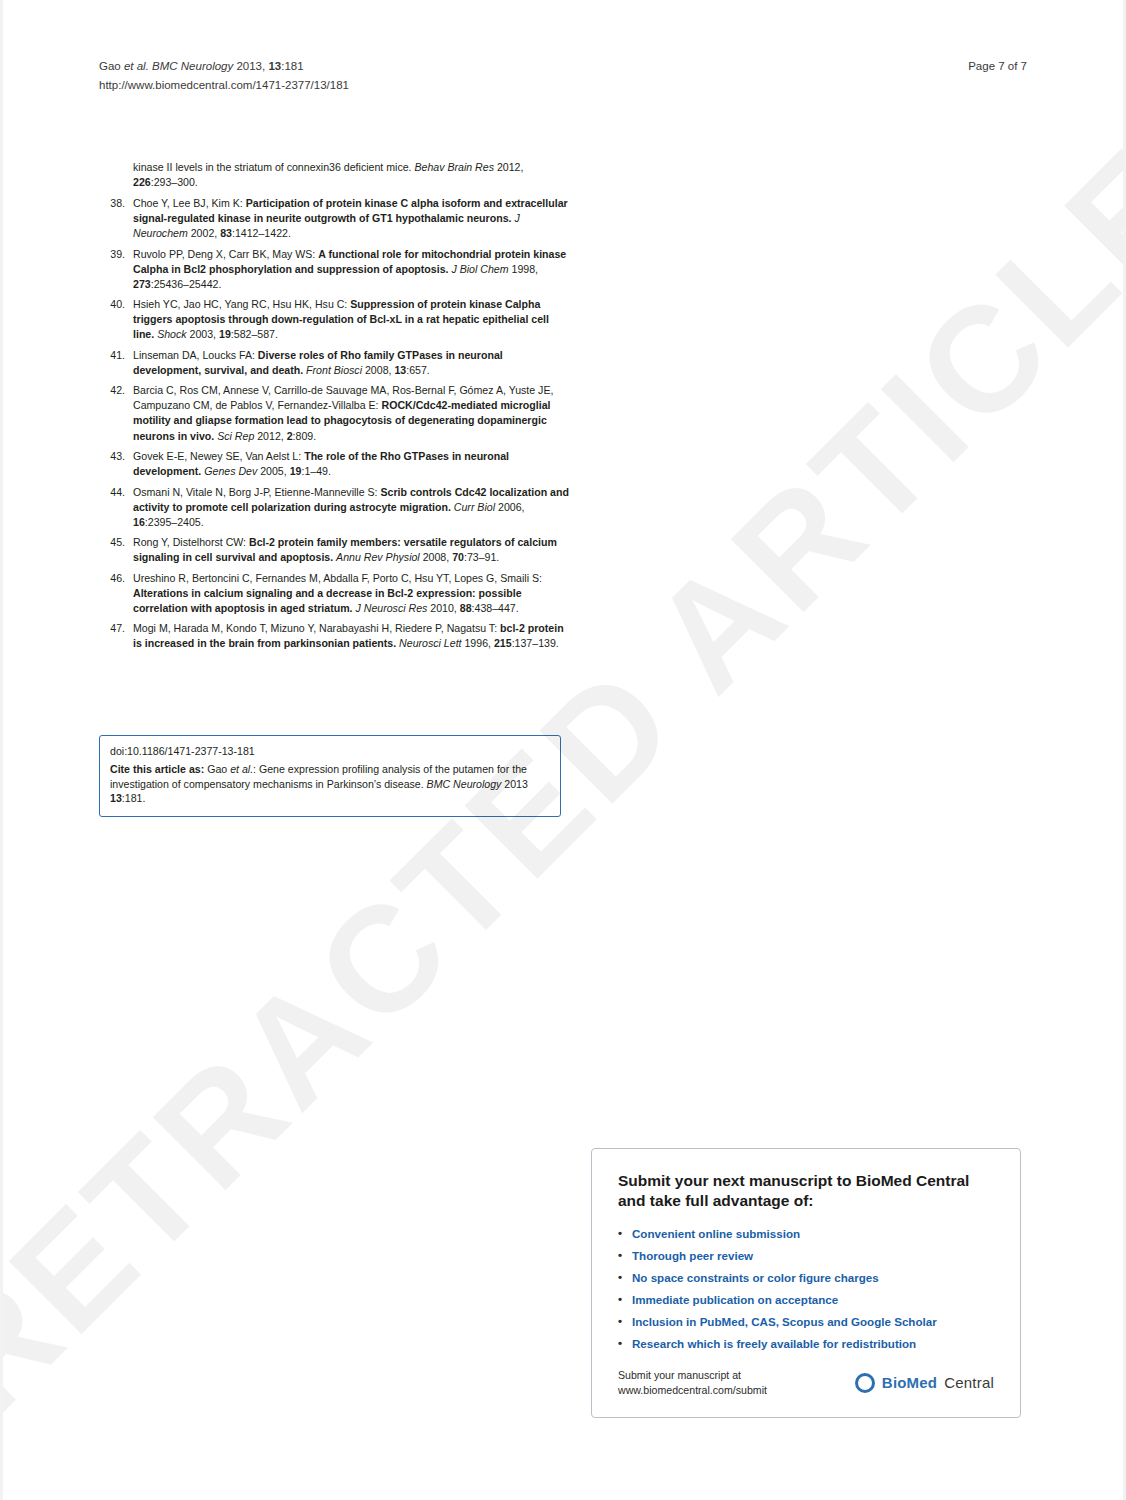Gao et al. BMC Neurology 2013, 13:181
Page 7 of 7
http://www.biomedcentral.com/1471-2377/13/181
RETRACTED ARTICLE
kinase II levels in the striatum of connexin36 deficient mice. Behav Brain Res 2012, 226:293–300.
38. Choe Y, Lee BJ, Kim K: Participation of protein kinase C alpha isoform and extracellular signal-regulated kinase in neurite outgrowth of GT1 hypothalamic neurons. J Neurochem 2002, 83:1412–1422.
39. Ruvolo PP, Deng X, Carr BK, May WS: A functional role for mitochondrial protein kinase Calpha in Bcl2 phosphorylation and suppression of apoptosis. J Biol Chem 1998, 273:25436–25442.
40. Hsieh YC, Jao HC, Yang RC, Hsu HK, Hsu C: Suppression of protein kinase Calpha triggers apoptosis through down-regulation of Bcl-xL in a rat hepatic epithelial cell line. Shock 2003, 19:582–587.
41. Linseman DA, Loucks FA: Diverse roles of Rho family GTPases in neuronal development, survival, and death. Front Biosci 2008, 13:657.
42. Barcia C, Ros CM, Annese V, Carrillo-de Sauvage MA, Ros-Bernal F, Gómez A, Yuste JE, Campuzano CM, de Pablos V, Fernandez-Villalba E: ROCK/Cdc42-mediated microglial motility and gliapse formation lead to phagocytosis of degenerating dopaminergic neurons in vivo. Sci Rep 2012, 2:809.
43. Govek E-E, Newey SE, Van Aelst L: The role of the Rho GTPases in neuronal development. Genes Dev 2005, 19:1–49.
44. Osmani N, Vitale N, Borg J-P, Etienne-Manneville S: Scrib controls Cdc42 localization and activity to promote cell polarization during astrocyte migration. Curr Biol 2006, 16:2395–2405.
45. Rong Y, Distelhorst CW: Bcl-2 protein family members: versatile regulators of calcium signaling in cell survival and apoptosis. Annu Rev Physiol 2008, 70:73–91.
46. Ureshino R, Bertoncini C, Fernandes M, Abdalla F, Porto C, Hsu YT, Lopes G, Smaili S: Alterations in calcium signaling and a decrease in Bcl-2 expression: possible correlation with apoptosis in aged striatum. J Neurosci Res 2010, 88:438–447.
47. Mogi M, Harada M, Kondo T, Mizuno Y, Narabayashi H, Riedere P, Nagatsu T: bcl-2 protein is increased in the brain from parkinsonian patients. Neurosci Lett 1996, 215:137–139.
doi:10.1186/1471-2377-13-181
Cite this article as: Gao et al.: Gene expression profiling analysis of the putamen for the investigation of compensatory mechanisms in Parkinson’s disease. BMC Neurology 2013 13:181.
Submit your next manuscript to BioMed Central
and take full advantage of:
Convenient online submission
Thorough peer review
No space constraints or color figure charges
Immediate publication on acceptance
Inclusion in PubMed, CAS, Scopus and Google Scholar
Research which is freely available for redistribution
Submit your manuscript at
www.biomedcentral.com/submit
BioMed Central